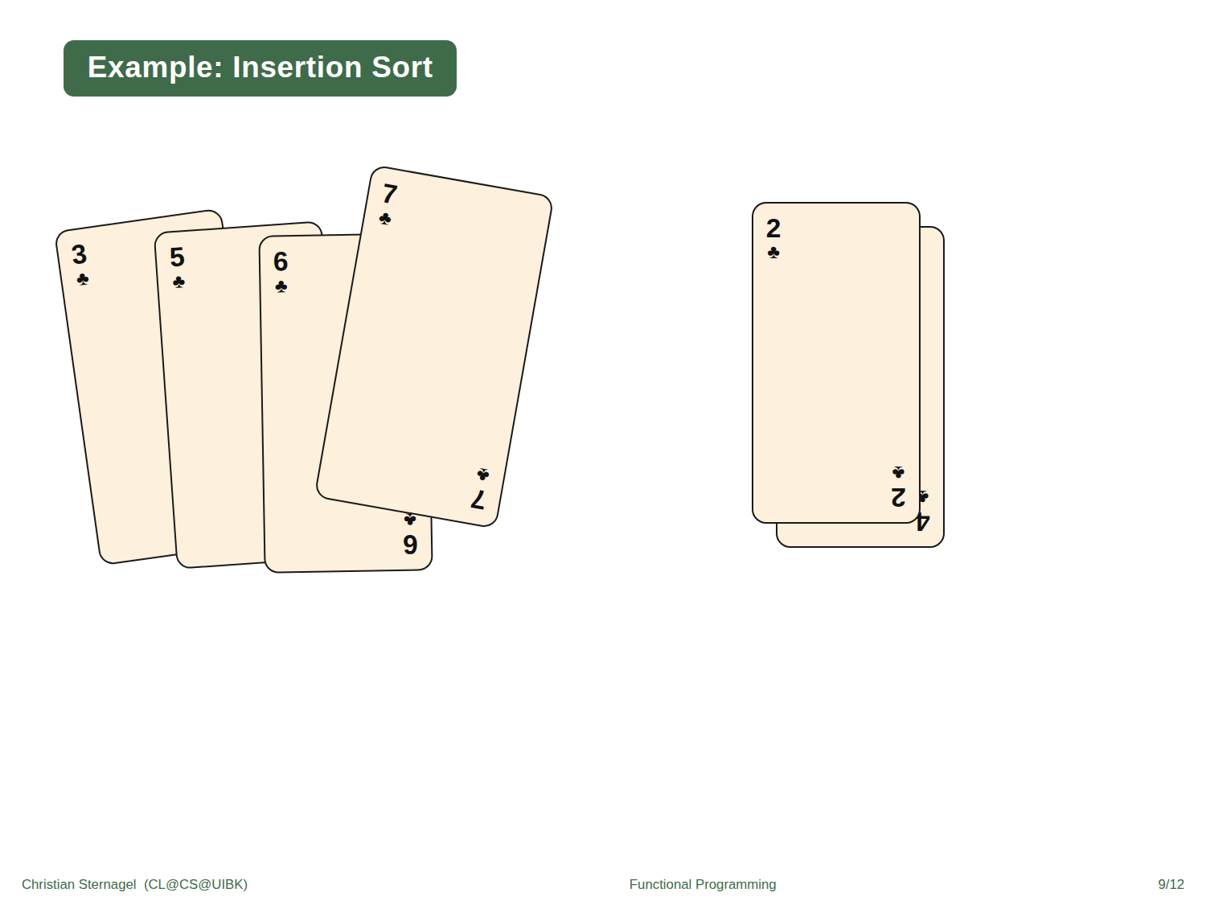Example: Insertion Sort
3♣ 3♣
5♣ 5♣
6♣ 6♣
7♣ 7♣
4♣
2♣ 2♣
Christian Sternagel (CL@CS@UIBK) Functional Programming 9/12